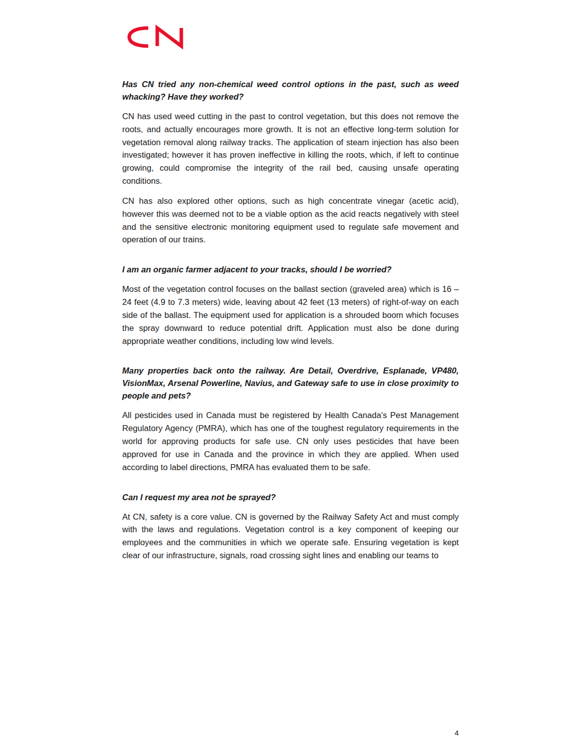Has CN tried any non-chemical weed control options in the past, such as weed whacking? Have they worked?
CN has used weed cutting in the past to control vegetation, but this does not remove the roots, and actually encourages more growth. It is not an effective long-term solution for vegetation removal along railway tracks. The application of steam injection has also been investigated; however it has proven ineffective in killing the roots, which, if left to continue growing, could compromise the integrity of the rail bed, causing unsafe operating conditions.
CN has also explored other options, such as high concentrate vinegar (acetic acid), however this was deemed not to be a viable option as the acid reacts negatively with steel and the sensitive electronic monitoring equipment used to regulate safe movement and operation of our trains.
I am an organic farmer adjacent to your tracks, should I be worried?
Most of the vegetation control focuses on the ballast section (graveled area) which is 16 – 24 feet (4.9 to 7.3 meters) wide, leaving about 42 feet (13 meters) of right-of-way on each side of the ballast. The equipment used for application is a shrouded boom which focuses the spray downward to reduce potential drift. Application must also be done during appropriate weather conditions, including low wind levels.
Many properties back onto the railway. Are Detail, Overdrive, Esplanade, VP480, VisionMax, Arsenal Powerline, Navius, and Gateway safe to use in close proximity to people and pets?
All pesticides used in Canada must be registered by Health Canada's Pest Management Regulatory Agency (PMRA), which has one of the toughest regulatory requirements in the world for approving products for safe use. CN only uses pesticides that have been approved for use in Canada and the province in which they are applied. When used according to label directions, PMRA has evaluated them to be safe.
Can I request my area not be sprayed?
At CN, safety is a core value. CN is governed by the Railway Safety Act and must comply with the laws and regulations. Vegetation control is a key component of keeping our employees and the communities in which we operate safe. Ensuring vegetation is kept clear of our infrastructure, signals, road crossing sight lines and enabling our teams to
4